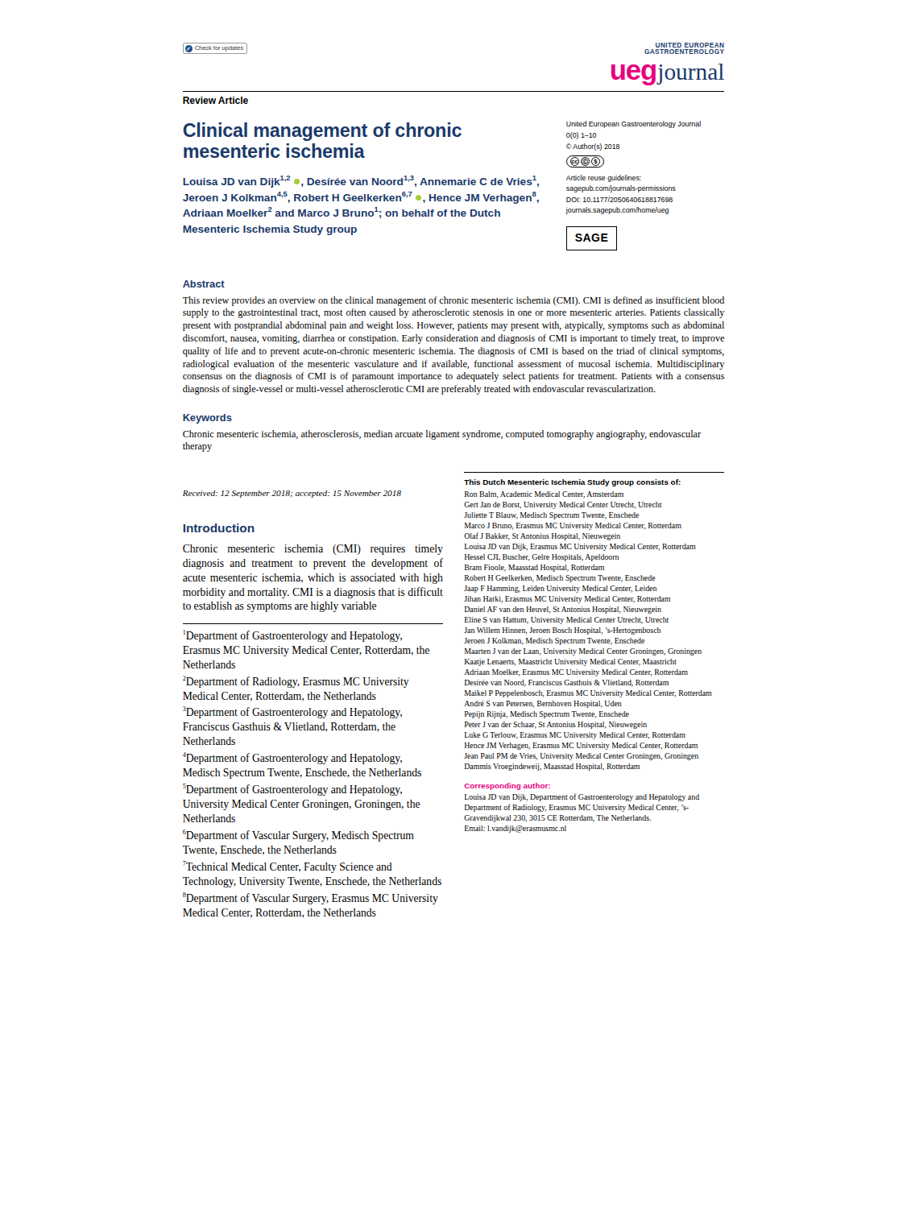✓Check for updates
United European
Gastroenterology
ueg journal
Review Article
Clinical management of chronic mesenteric ischemia
Louisa JD van Dijk1,2 , Desírée van Noord1,3, Annemarie C de Vries1,
Jeroen J Kolkman4,5, Robert H Geelkerken6,7 , Hence JM Verhagen8,
Adriaan Moelker2 and Marco J Bruno1; on behalf of the Dutch
Mesenteric Ischemia Study group
United European Gastroenterology Journal
0(0) 1–10
© Author(s) 2018
ccⒸ$
Article reuse guidelines:
sagepub.com/journals-permissions
DOI: 10.1177/2050640618817698
journals.sagepub.com/home/ueg
SAGE
Abstract
This review provides an overview on the clinical management of chronic mesenteric ischemia (CMI). CMI is defined as insufficient blood supply to the gastrointestinal tract, most often caused by atherosclerotic stenosis in one or more mesenteric arteries. Patients classically present with postprandial abdominal pain and weight loss. However, patients may present with, atypically, symptoms such as abdominal discomfort, nausea, vomiting, diarrhea or constipation. Early consideration and diagnosis of CMI is important to timely treat, to improve quality of life and to prevent acute-on-chronic mesenteric ischemia. The diagnosis of CMI is based on the triad of clinical symptoms, radiological evaluation of the mesenteric vasculature and if available, functional assessment of mucosal ischemia. Multidisciplinary consensus on the diagnosis of CMI is of paramount importance to adequately select patients for treatment. Patients with a consensus diagnosis of single-vessel or multi-vessel atherosclerotic CMI are preferably treated with endovascular revascularization.
Keywords
Chronic mesenteric ischemia, atherosclerosis, median arcuate ligament syndrome, computed tomography angiography, endovascular therapy
Received: 12 September 2018; accepted: 15 November 2018
Introduction
Chronic mesenteric ischemia (CMI) requires timely diagnosis and treatment to prevent the development of acute mesenteric ischemia, which is associated with high morbidity and mortality. CMI is a diagnosis that is difficult to establish as symptoms are highly variable
1Department of Gastroenterology and Hepatology, Erasmus MC University Medical Center, Rotterdam, the Netherlands
2Department of Radiology, Erasmus MC University Medical Center, Rotterdam, the Netherlands
3Department of Gastroenterology and Hepatology, Franciscus Gasthuis & Vlietland, Rotterdam, the Netherlands
4Department of Gastroenterology and Hepatology, Medisch Spectrum Twente, Enschede, the Netherlands
5Department of Gastroenterology and Hepatology, University Medical Center Groningen, Groningen, the Netherlands
6Department of Vascular Surgery, Medisch Spectrum Twente, Enschede, the Netherlands
7Technical Medical Center, Faculty Science and Technology, University Twente, Enschede, the Netherlands
8Department of Vascular Surgery, Erasmus MC University Medical Center, Rotterdam, the Netherlands
This Dutch Mesenteric Ischemia Study group consists of:
Ron Balm, Academic Medical Center, Amsterdam
Gert Jan de Borst, University Medical Center Utrecht, Utrecht
Juliette T Blauw, Medisch Spectrum Twente, Enschede
Marco J Bruno, Erasmus MC University Medical Center, Rotterdam
Olaf J Bakker, St Antonius Hospital, Nieuwegein
Louisa JD van Dijk, Erasmus MC University Medical Center, Rotterdam
Hessel CJL Buscher, Gelre Hospitals, Apeldoorn
Bram Fioole, Maasstad Hospital, Rotterdam
Robert H Geelkerken, Medisch Spectrum Twente, Enschede
Jaap F Hamming, Leiden University Medical Center, Leiden
Jihan Harki, Erasmus MC University Medical Center, Rotterdam
Daniel AF van den Heuvel, St Antonius Hospital, Nieuwegein
Eline S van Hattum, University Medical Center Utrecht, Utrecht
Jan Willem Hinnen, Jeroen Bosch Hospital, ’s-Hertogenbosch
Jeroen J Kolkman, Medisch Spectrum Twente, Enschede
Maarten J van der Laan, University Medical Center Groningen, Groningen
Kaatje Lenaerts, Maastricht University Medical Center, Maastricht
Adriaan Moelker, Erasmus MC University Medical Center, Rotterdam
Desirée van Noord, Franciscus Gasthuis & Vlietland, Rotterdam
Maikel P Peppelenbosch, Erasmus MC University Medical Center, Rotterdam
André S van Petersen, Bernhoven Hospital, Uden
Pepijn Rijnja, Medisch Spectrum Twente, Enschede
Peter J van der Schaar, St Antonius Hospital, Nieuwegein
Luke G Terlouw, Erasmus MC University Medical Center, Rotterdam
Hence JM Verhagen, Erasmus MC University Medical Center, Rotterdam
Jean Paul PM de Vries, University Medical Center Groningen, Groningen
Dammis Vroegindeweij, Maasstad Hospital, Rotterdam
Corresponding author:
Louisa JD van Dijk, Department of Gastroenterology and Hepatology and Department of Radiology, Erasmus MC University Medical Center, ’s-Gravendijkwal 230, 3015 CE Rotterdam, The Netherlands.
Email: l.vandijk@erasmusmc.nl